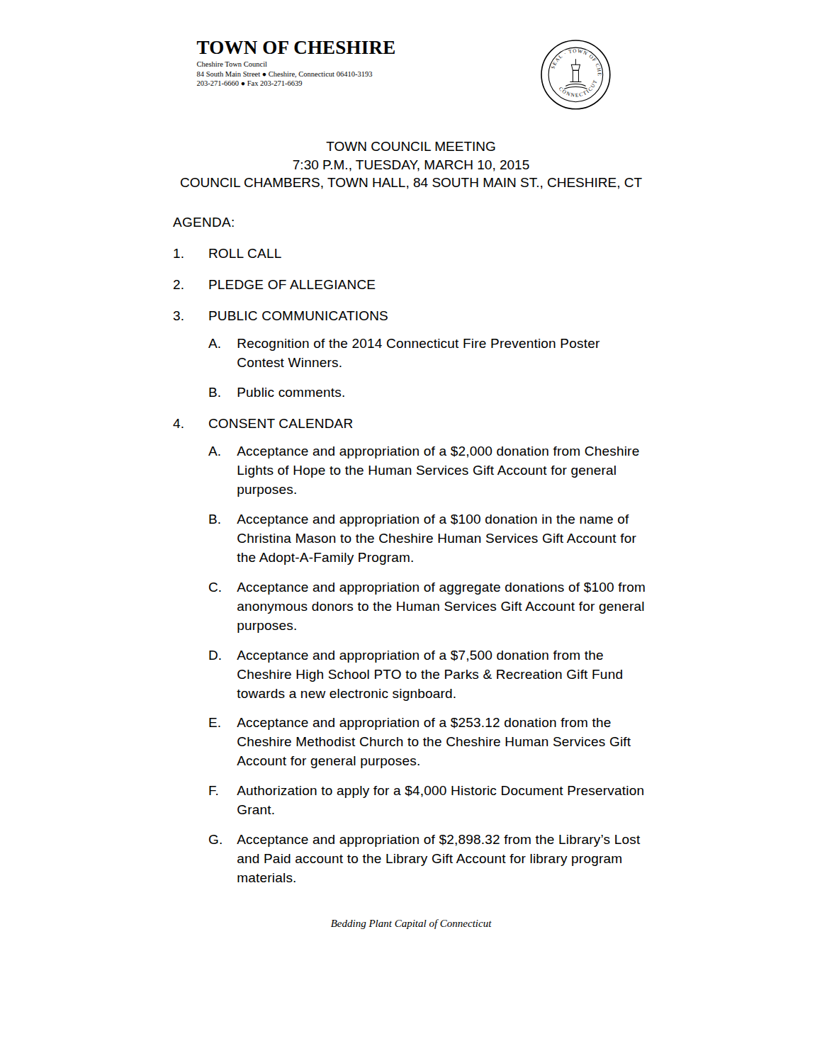TOWN OF CHESHIRE
Cheshire Town Council
84 South Main Street ● Cheshire, Connecticut 06410-3193
203-271-6660 ● Fax 203-271-6639
SEAL · TOWN OF CHESHIRE CONNECTICUT
TOWN COUNCIL MEETING
7:30 P.M., TUESDAY, MARCH 10, 2015
COUNCIL CHAMBERS, TOWN HALL, 84 SOUTH MAIN ST., CHESHIRE, CT
AGENDA:
1. ROLL CALL
2. PLEDGE OF ALLEGIANCE
3. PUBLIC COMMUNICATIONS
A. Recognition of the 2014 Connecticut Fire Prevention Poster Contest Winners.
B. Public comments.
4. CONSENT CALENDAR
A. Acceptance and appropriation of a $2,000 donation from Cheshire Lights of Hope to the Human Services Gift Account for general purposes.
B. Acceptance and appropriation of a $100 donation in the name of Christina Mason to the Cheshire Human Services Gift Account for the Adopt-A-Family Program.
C. Acceptance and appropriation of aggregate donations of $100 from anonymous donors to the Human Services Gift Account for general purposes.
D. Acceptance and appropriation of a $7,500 donation from the Cheshire High School PTO to the Parks & Recreation Gift Fund towards a new electronic signboard.
E. Acceptance and appropriation of a $253.12 donation from the Cheshire Methodist Church to the Cheshire Human Services Gift Account for general purposes.
F. Authorization to apply for a $4,000 Historic Document Preservation Grant.
G. Acceptance and appropriation of $2,898.32 from the Library’s Lost and Paid account to the Library Gift Account for library program materials.
Bedding Plant Capital of Connecticut